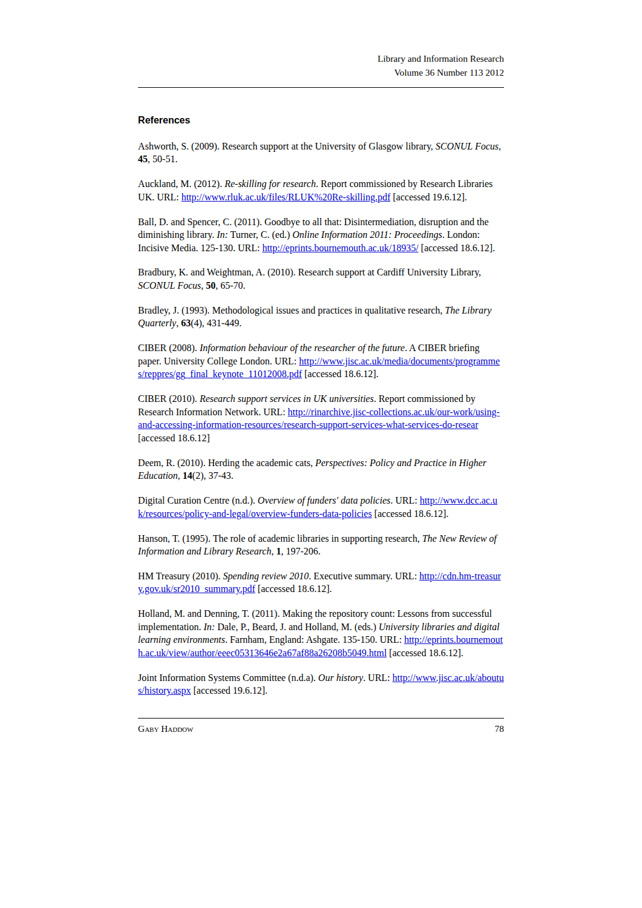Library and Information Research
Volume 36 Number 113 2012
References
Ashworth, S. (2009). Research support at the University of Glasgow library, SCONUL Focus, 45, 50-51.
Auckland, M. (2012). Re-skilling for research. Report commissioned by Research Libraries UK. URL: http://www.rluk.ac.uk/files/RLUK%20Re-skilling.pdf [accessed 19.6.12].
Ball, D. and Spencer, C. (2011). Goodbye to all that: Disintermediation, disruption and the diminishing library. In: Turner, C. (ed.) Online Information 2011: Proceedings. London: Incisive Media. 125-130. URL: http://eprints.bournemouth.ac.uk/18935/ [accessed 18.6.12].
Bradbury, K. and Weightman, A. (2010). Research support at Cardiff University Library, SCONUL Focus, 50, 65-70.
Bradley, J. (1993). Methodological issues and practices in qualitative research, The Library Quarterly, 63(4), 431-449.
CIBER (2008). Information behaviour of the researcher of the future. A CIBER briefing paper. University College London. URL: http://www.jisc.ac.uk/media/documents/programmes/reppres/gg_final_keynote_11012008.pdf [accessed 18.6.12].
CIBER (2010). Research support services in UK universities. Report commissioned by Research Information Network. URL: http://rinarchive.jisc-collections.ac.uk/our-work/using-and-accessing-information-resources/research-support-services-what-services-do-resear [accessed 18.6.12]
Deem, R. (2010). Herding the academic cats, Perspectives: Policy and Practice in Higher Education, 14(2), 37-43.
Digital Curation Centre (n.d.). Overview of funders' data policies. URL: http://www.dcc.ac.uk/resources/policy-and-legal/overview-funders-data-policies [accessed 18.6.12].
Hanson, T. (1995). The role of academic libraries in supporting research, The New Review of Information and Library Research, 1, 197-206.
HM Treasury (2010). Spending review 2010. Executive summary. URL: http://cdn.hm-treasury.gov.uk/sr2010_summary.pdf [accessed 18.6.12].
Holland, M. and Denning, T. (2011). Making the repository count: Lessons from successful implementation. In: Dale, P., Beard, J. and Holland, M. (eds.) University libraries and digital learning environments. Farnham, England: Ashgate. 135-150. URL: http://eprints.bournemouth.ac.uk/view/author/eeec05313646e2a67af88a26208b5049.html [accessed 18.6.12].
Joint Information Systems Committee (n.d.a). Our history. URL: http://www.jisc.ac.uk/aboutus/history.aspx [accessed 19.6.12].
Gaby Haddow
78